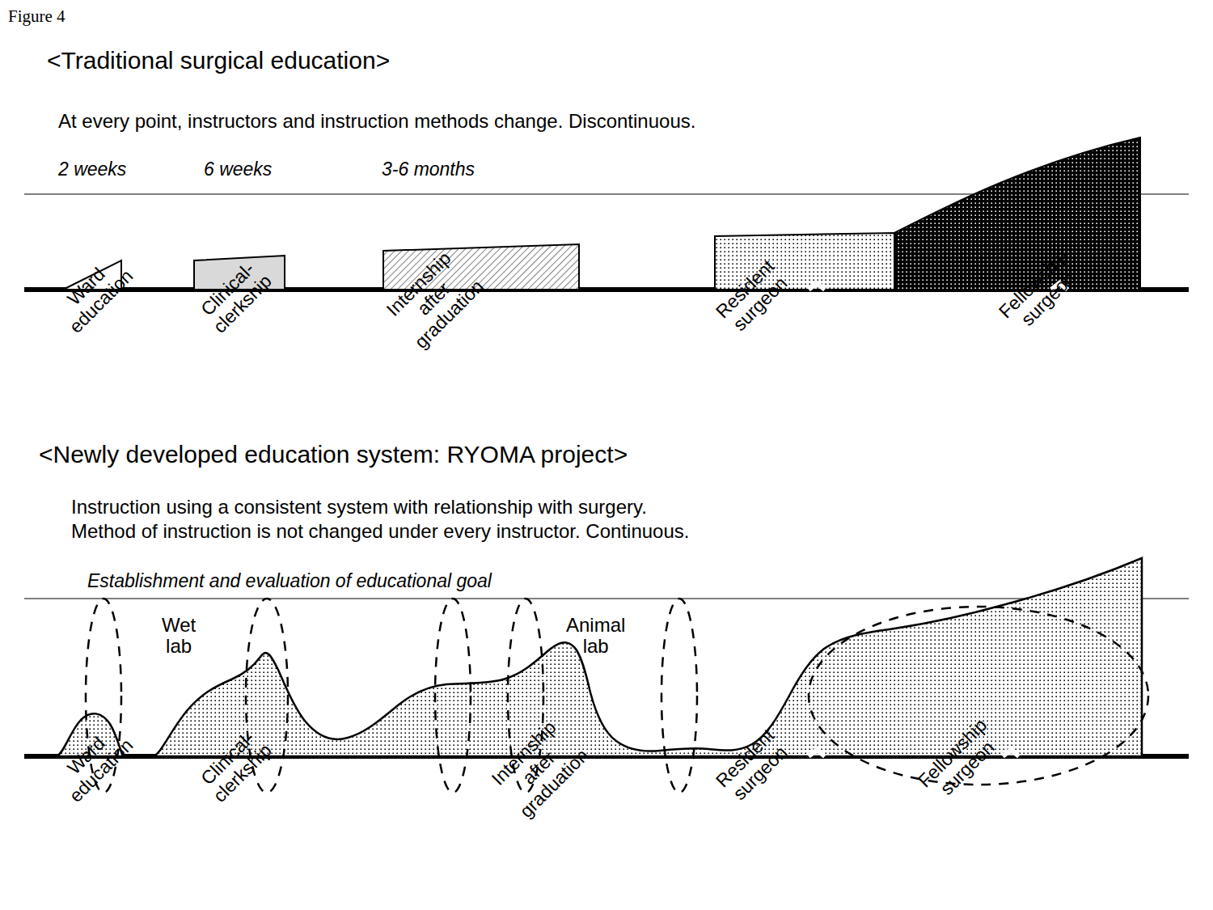Figure 4
<Traditional surgical education>
At every point, instructors and instruction methods change. Discontinuous.
2 weeks 6 weeks 3-6 months
Ward
education
Clinical-
clerkship
Internship
after
graduation
Resident
surgeon
Fellowship
surgeon
<Newly developed education system: RYOMA project>
Instruction using a consistent system with relationship with surgery.
Method of instruction is not changed under every instructor. Continuous.
Establishment and evaluation of educational goal
Wet
lab
Animal
lab
Ward
education
Clinical-
clerkship
Internship
after
graduation
Resident
surgeon
Fellowship
surgeon